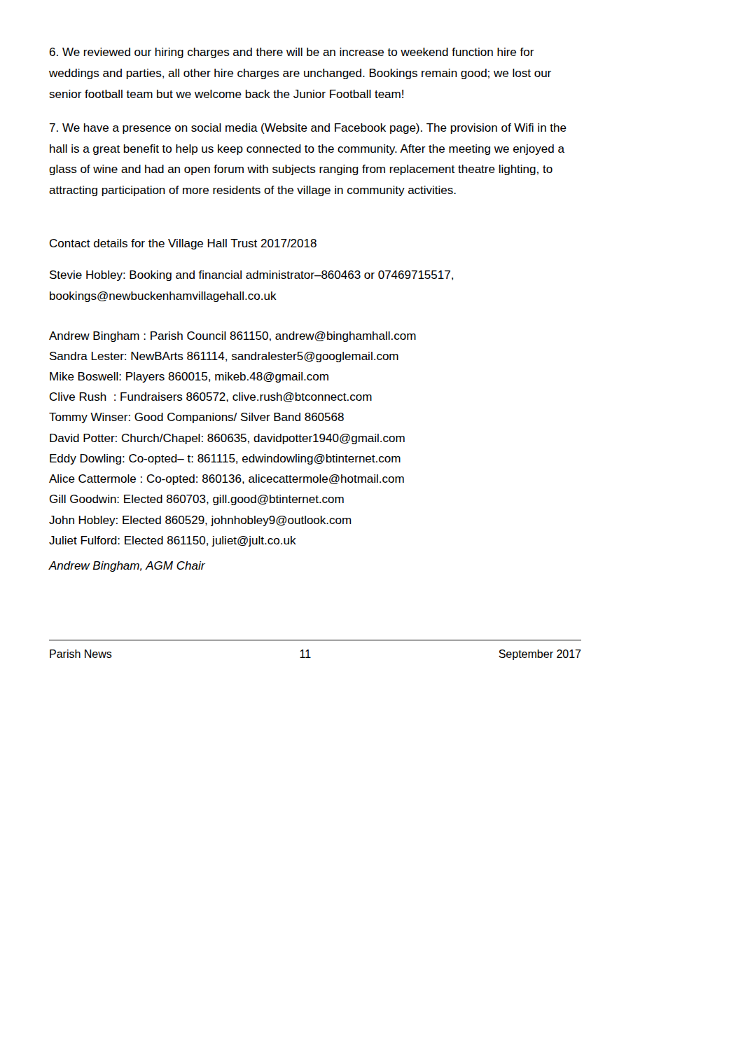6. We reviewed our hiring charges and there will be an increase to weekend function hire for weddings and parties, all other hire charges are unchanged. Bookings remain good; we lost our senior football team but we welcome back the Junior Football team!
7. We have a presence on social media (Website and Facebook page). The provision of Wifi in the hall is a great benefit to help us keep connected to the community. After the meeting we enjoyed a glass of wine and had an open forum with subjects ranging from replacement theatre lighting, to attracting participation of more residents of the village in community activities.
Contact details for the Village Hall Trust 2017/2018
Stevie Hobley: Booking and financial administrator–860463 or 07469715517, bookings@newbuckenhamvillagehall.co.uk
Andrew Bingham : Parish Council 861150, andrew@binghamhall.com
Sandra Lester: NewBArts 861114, sandralester5@googlemail.com
Mike Boswell: Players 860015, mikeb.48@gmail.com
Clive Rush : Fundraisers 860572, clive.rush@btconnect.com
Tommy Winser: Good Companions/ Silver Band 860568
David Potter: Church/Chapel: 860635, davidpotter1940@gmail.com
Eddy Dowling: Co-opted– t: 861115, edwindowling@btinternet.com
Alice Cattermole : Co-opted: 860136, alicecattermole@hotmail.com
Gill Goodwin: Elected 860703, gill.good@btinternet.com
John Hobley: Elected 860529, johnhobley9@outlook.com
Juliet Fulford: Elected 861150, juliet@jult.co.uk
Andrew Bingham, AGM Chair
Parish News 11 September 2017